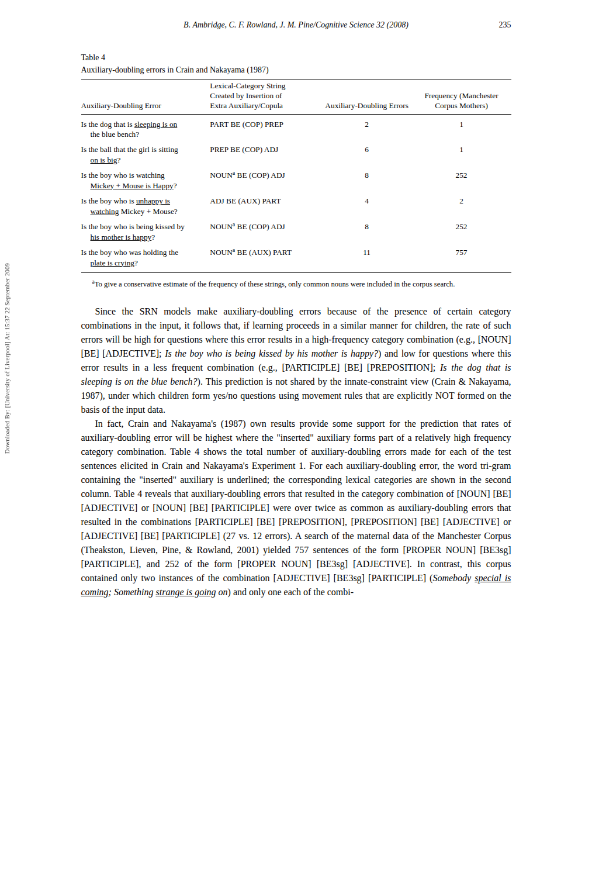Downloaded By: [University of Liverpool] At: 15:37 22 September 2009
B. Ambridge, C. F. Rowland, J. M. Pine/Cognitive Science 32 (2008) 235
Table 4 Auxiliary-doubling errors in Crain and Nakayama (1987)
| Auxiliary-Doubling Error | Lexical-Category String Created by Insertion of Extra Auxiliary/Copula | Auxiliary-Doubling Errors | Frequency (Manchester Corpus Mothers) |
| --- | --- | --- | --- |
| Is the dog that is sleeping is on the blue bench? | PART BE (COP) PREP | 2 | 1 |
| Is the ball that the girl is sitting on is big ? | PREP BE (COP) ADJ | 6 | 1 |
| Is the boy who is watching Mickey + Mouse is Happy ? | NOUN a BE (COP) ADJ | 8 | 252 |
| Is the boy who is unhappy is watching Mickey + Mouse? | ADJ BE (AUX) PART | 4 | 2 |
| Is the boy who is being kissed by his mother is happy ? | NOUN a BE (COP) ADJ | 8 | 252 |
| Is the boy who was holding the plate is crying ? | NOUN a BE (AUX) PART | 11 | 757 |
aTo give a conservative estimate of the frequency of these strings, only common nouns were included in the corpus search.
Since the SRN models make auxiliary-doubling errors because of the presence of certain category combinations in the input, it follows that, if learning proceeds in a similar manner for children, the rate of such errors will be high for questions where this error results in a high-frequency category combination (e.g., [NOUN] [BE] [ADJECTIVE]; Is the boy who is being kissed by his mother is happy?) and low for questions where this error results in a less frequent combination (e.g., [PARTICIPLE] [BE] [PREPOSITION]; Is the dog that is sleeping is on the blue bench?). This prediction is not shared by the innate-constraint view (Crain & Nakayama, 1987), under which children form yes/no questions using movement rules that are explicitly NOT formed on the basis of the input data.
In fact, Crain and Nakayama's (1987) own results provide some support for the prediction that rates of auxiliary-doubling error will be highest where the "inserted" auxiliary forms part of a relatively high frequency category combination. Table 4 shows the total number of auxiliary-doubling errors made for each of the test sentences elicited in Crain and Nakayama's Experiment 1. For each auxiliary-doubling error, the word tri-gram containing the "inserted" auxiliary is underlined; the corresponding lexical categories are shown in the second column. Table 4 reveals that auxiliary-doubling errors that resulted in the category combination of [NOUN] [BE] [ADJECTIVE] or [NOUN] [BE] [PARTICIPLE] were over twice as common as auxiliary-doubling errors that resulted in the combinations [PARTICIPLE] [BE] [PREPOSITION], [PREPOSITION] [BE] [ADJECTIVE] or [ADJECTIVE] [BE] [PARTICIPLE] (27 vs. 12 errors). A search of the maternal data of the Manchester Corpus (Theakston, Lieven, Pine, & Rowland, 2001) yielded 757 sentences of the form [PROPER NOUN] [BE3sg] [PARTICIPLE], and 252 of the form [PROPER NOUN] [BE3sg] [ADJECTIVE]. In contrast, this corpus contained only two instances of the combination [ADJECTIVE] [BE3sg] [PARTICIPLE] (Somebody special is coming; Something strange is going on) and only one each of the combi-